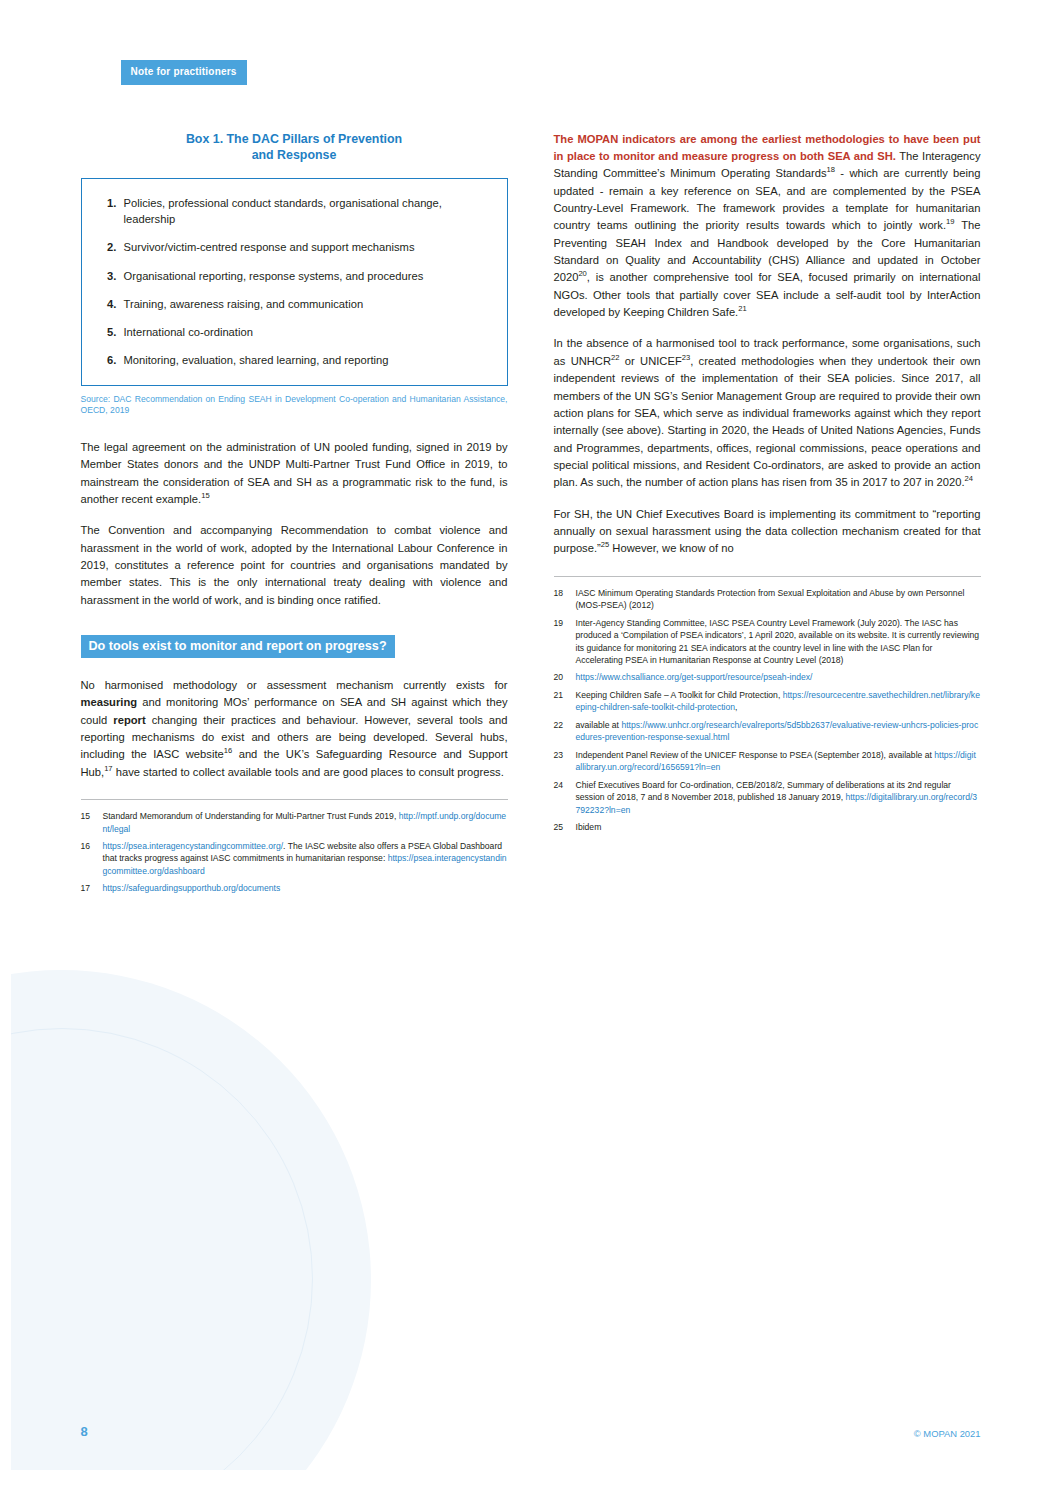Note for practitioners
Box 1. The DAC Pillars of Prevention
and Response
Policies, professional conduct standards, organisational change, leadership
Survivor/victim-centred response and support mechanisms
Organisational reporting, response systems, and procedures
Training, awareness raising, and communication
International co-ordination
Monitoring, evaluation, shared learning, and reporting
Source: DAC Recommendation on Ending SEAH in Development Co-operation and Humanitarian Assistance, OECD, 2019
The legal agreement on the administration of UN pooled funding, signed in 2019 by Member States donors and the UNDP Multi-Partner Trust Fund Office in 2019, to mainstream the consideration of SEA and SH as a programmatic risk to the fund, is another recent example.15
The Convention and accompanying Recommendation to combat violence and harassment in the world of work, adopted by the International Labour Conference in 2019, constitutes a reference point for countries and organisations mandated by member states. This is the only international treaty dealing with violence and harassment in the world of work, and is binding once ratified.
Do tools exist to monitor and report on progress?
No harmonised methodology or assessment mechanism currently exists for measuring and monitoring MOs’ performance on SEA and SH against which they could report changing their practices and behaviour. However, several tools and reporting mechanisms do exist and others are being developed. Several hubs, including the IASC website16 and the UK’s Safeguarding Resource and Support Hub,17 have started to collect available tools and are good places to consult progress.
15
Standard Memorandum of Understanding for Multi-Partner Trust Funds 2019, http://mptf.undp.org/document/legal
16
https://psea.interagencystandingcommittee.org/. The IASC website also offers a PSEA Global Dashboard that tracks progress against IASC commitments in humanitarian response: https://psea.interagencystandingcommittee.org/dashboard
17
https://safeguardingsupporthub.org/documents
The MOPAN indicators are among the earliest methodologies to have been put in place to monitor and measure progress on both SEA and SH. The Interagency Standing Committee’s Minimum Operating Standards18 - which are currently being updated - remain a key reference on SEA, and are complemented by the PSEA Country-Level Framework. The framework provides a template for humanitarian country teams outlining the priority results towards which to jointly work.19 The Preventing SEAH Index and Handbook developed by the Core Humanitarian Standard on Quality and Accountability (CHS) Alliance and updated in October 202020, is another comprehensive tool for SEA, focused primarily on international NGOs. Other tools that partially cover SEA include a self-audit tool by InterAction developed by Keeping Children Safe.21
In the absence of a harmonised tool to track performance, some organisations, such as UNHCR22 or UNICEF23, created methodologies when they undertook their own independent reviews of the implementation of their SEA policies. Since 2017, all members of the UN SG’s Senior Management Group are required to provide their own action plans for SEA, which serve as individual frameworks against which they report internally (see above). Starting in 2020, the Heads of United Nations Agencies, Funds and Programmes, departments, offices, regional commissions, peace operations and special political missions, and Resident Co-ordinators, are asked to provide an action plan. As such, the number of action plans has risen from 35 in 2017 to 207 in 2020.24
For SH, the UN Chief Executives Board is implementing its commitment to “reporting annually on sexual harassment using the data collection mechanism created for that purpose.”25 However, we know of no
18
IASC Minimum Operating Standards Protection from Sexual Exploitation and Abuse by own Personnel (MOS-PSEA) (2012)
19
Inter-Agency Standing Committee, IASC PSEA Country Level Framework (July 2020). The IASC has produced a ‘Compilation of PSEA indicators’, 1 April 2020, available on its website. It is currently reviewing its guidance for monitoring 21 SEA indicators at the country level in line with the IASC Plan for Accelerating PSEA in Humanitarian Response at Country Level (2018)
20
https://www.chsalliance.org/get-support/resource/pseah-index/
21
Keeping Children Safe – A Toolkit for Child Protection, https://resourcecentre.savethechildren.net/library/keeping-children-safe-toolkit-child-protection,
22
available at https://www.unhcr.org/research/evalreports/5d5bb2637/evaluative-review-unhcrs-policies-procedures-prevention-response-sexual.html
23
Independent Panel Review of the UNICEF Response to PSEA (September 2018), available at https://digitallibrary.un.org/record/1656591?ln=en
24
Chief Executives Board for Co-ordination, CEB/2018/2, Summary of deliberations at its 2nd regular session of 2018, 7 and 8 November 2018, published 18 January 2019, https://digitallibrary.un.org/record/3792232?ln=en
25
Ibidem
8
© MOPAN 2021